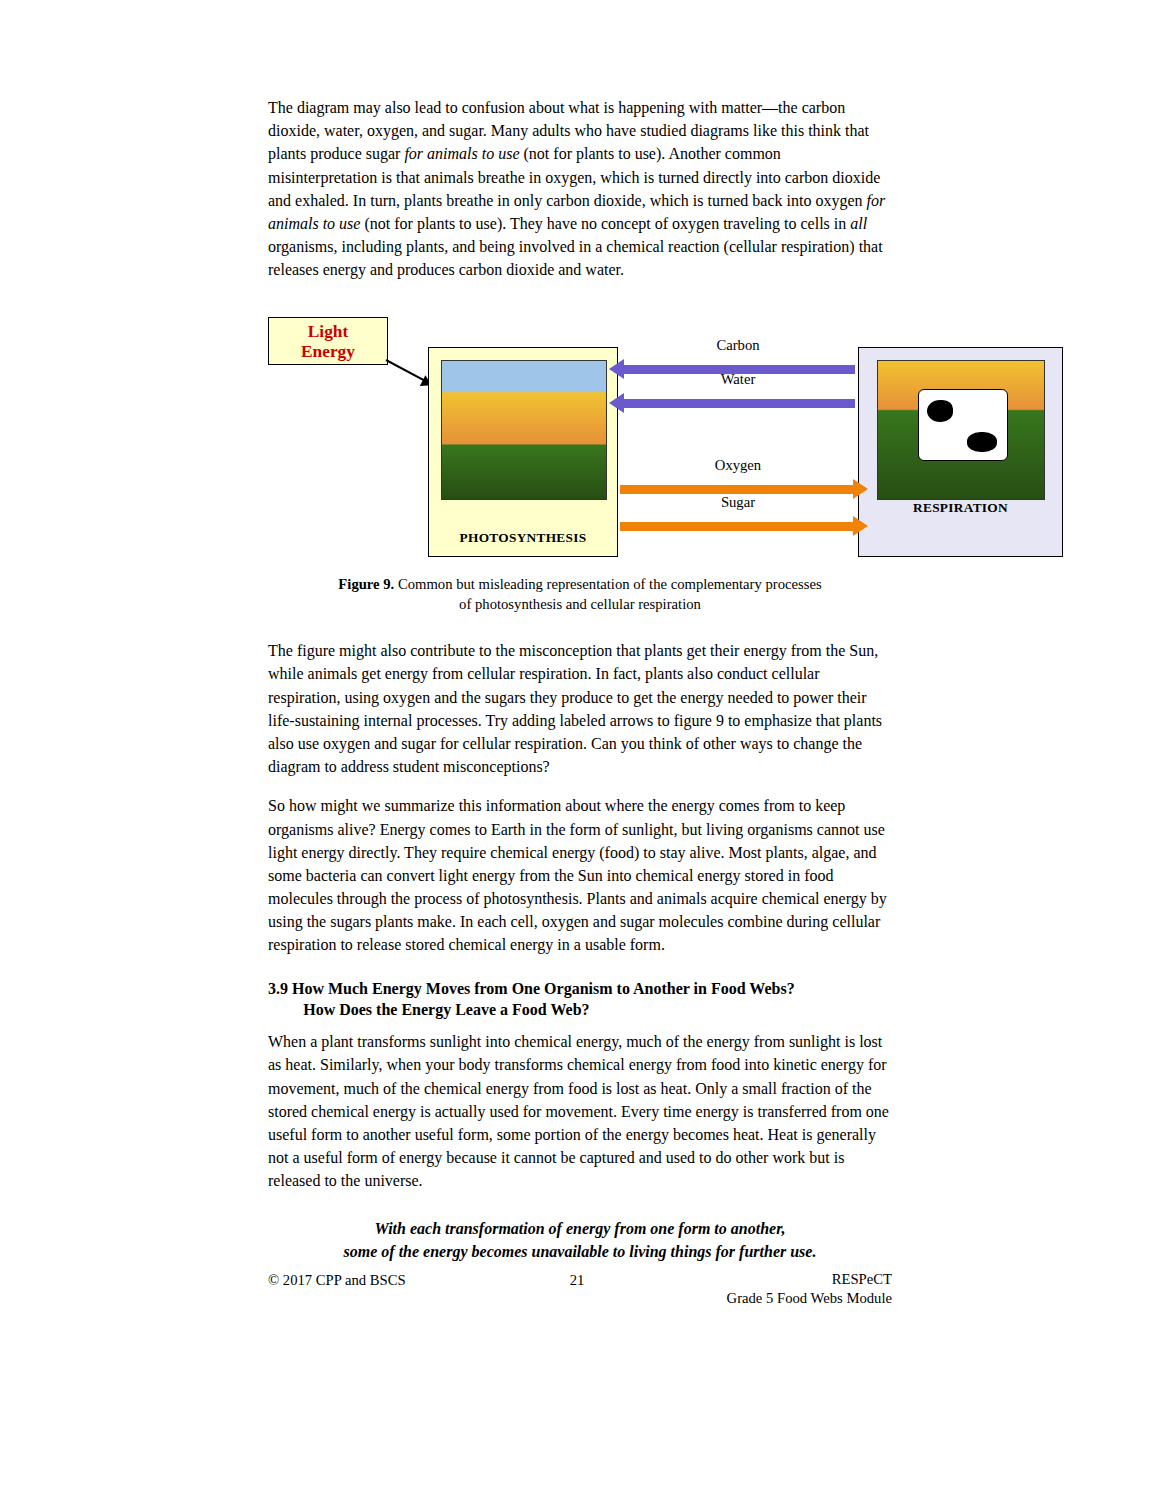The diagram may also lead to confusion about what is happening with matter—the carbon dioxide, water, oxygen, and sugar. Many adults who have studied diagrams like this think that plants produce sugar for animals to use (not for plants to use). Another common misinterpretation is that animals breathe in oxygen, which is turned directly into carbon dioxide and exhaled. In turn, plants breathe in only carbon dioxide, which is turned back into oxygen for animals to use (not for plants to use). They have no concept of oxygen traveling to cells in all organisms, including plants, and being involved in a chemical reaction (cellular respiration) that releases energy and produces carbon dioxide and water.
Light
Energy
PHOTOSYNTHESIS
RESPIRATION
Carbon
Water
Oxygen
Sugar
Figure 9. Common but misleading representation of the complementary processes
of photosynthesis and cellular respiration
The figure might also contribute to the misconception that plants get their energy from the Sun, while animals get energy from cellular respiration. In fact, plants also conduct cellular respiration, using oxygen and the sugars they produce to get the energy needed to power their life-sustaining internal processes. Try adding labeled arrows to figure 9 to emphasize that plants also use oxygen and sugar for cellular respiration. Can you think of other ways to change the diagram to address student misconceptions?
So how might we summarize this information about where the energy comes from to keep organisms alive? Energy comes to Earth in the form of sunlight, but living organisms cannot use light energy directly. They require chemical energy (food) to stay alive. Most plants, algae, and some bacteria can convert light energy from the Sun into chemical energy stored in food molecules through the process of photosynthesis. Plants and animals acquire chemical energy by using the sugars plants make. In each cell, oxygen and sugar molecules combine during cellular respiration to release stored chemical energy in a usable form.
3.9 How Much Energy Moves from One Organism to Another in Food Webs?How Does the Energy Leave a Food Web?
When a plant transforms sunlight into chemical energy, much of the energy from sunlight is lost as heat. Similarly, when your body transforms chemical energy from food into kinetic energy for movement, much of the chemical energy from food is lost as heat. Only a small fraction of the stored chemical energy is actually used for movement. Every time energy is transferred from one useful form to another useful form, some portion of the energy becomes heat. Heat is generally not a useful form of energy because it cannot be captured and used to do other work but is released to the universe.
With each transformation of energy from one form to another,
some of the energy becomes unavailable to living things for further use.
© 2017 CPP and BSCS
21
RESPeCT
Grade 5 Food Webs Module